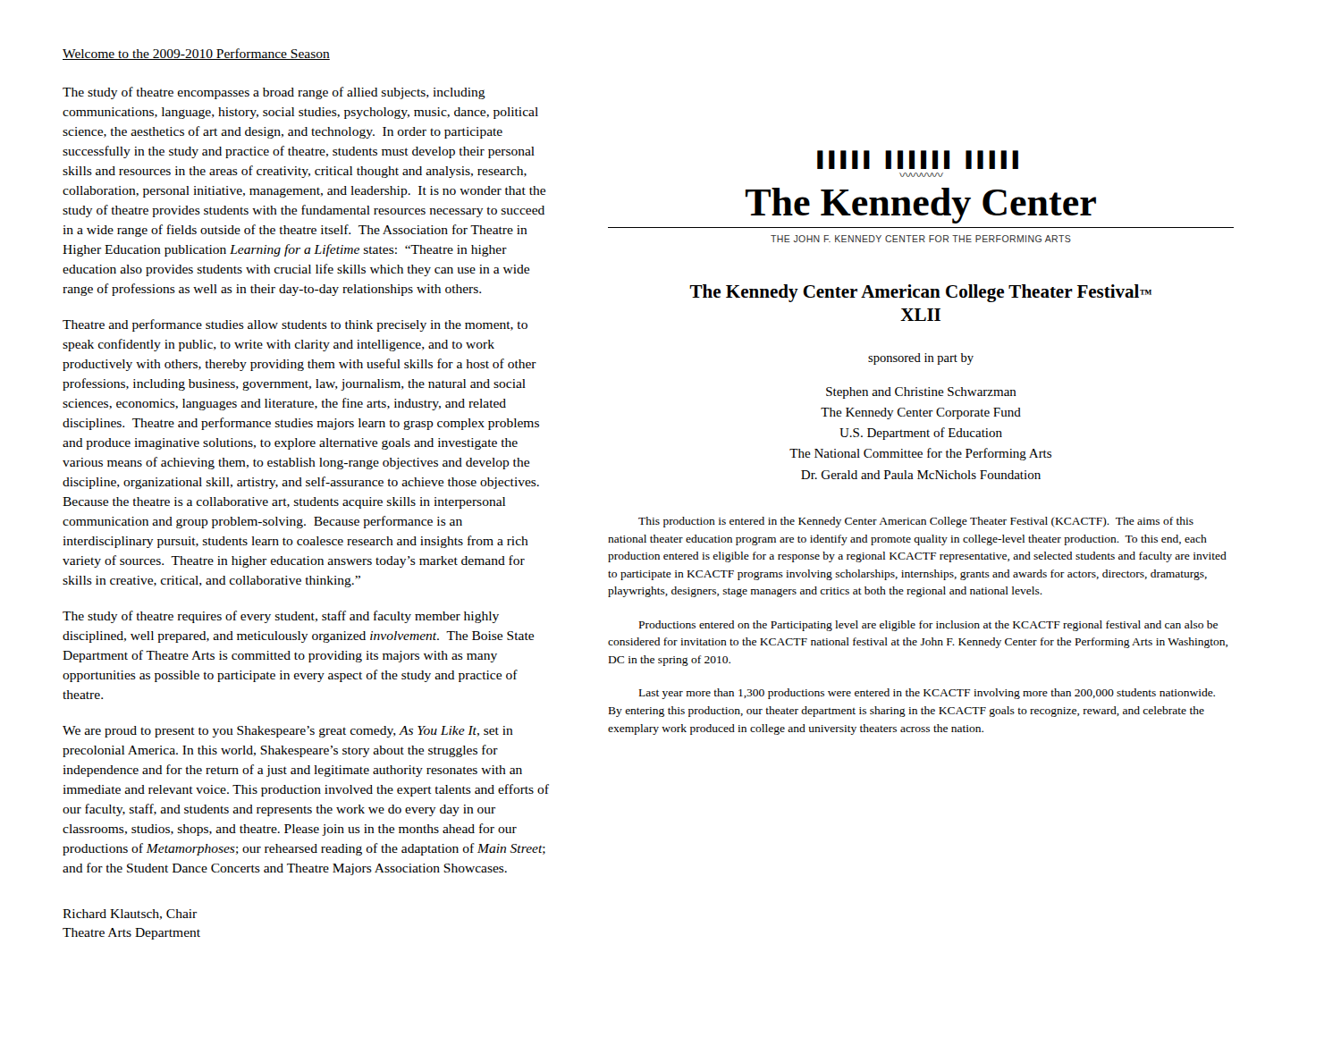Welcome to the 2009-2010 Performance Season
The study of theatre encompasses a broad range of allied subjects, including communications, language, history, social studies, psychology, music, dance, political science, the aesthetics of art and design, and technology. In order to participate successfully in the study and practice of theatre, students must develop their personal skills and resources in the areas of creativity, critical thought and analysis, research, collaboration, personal initiative, management, and leadership. It is no wonder that the study of theatre provides students with the fundamental resources necessary to succeed in a wide range of fields outside of the theatre itself. The Association for Theatre in Higher Education publication Learning for a Lifetime states: “Theatre in higher education also provides students with crucial life skills which they can use in a wide range of professions as well as in their day-to-day relationships with others.
Theatre and performance studies allow students to think precisely in the moment, to speak confidently in public, to write with clarity and intelligence, and to work productively with others, thereby providing them with useful skills for a host of other professions, including business, government, law, journalism, the natural and social sciences, economics, languages and literature, the fine arts, industry, and related disciplines. Theatre and performance studies majors learn to grasp complex problems and produce imaginative solutions, to explore alternative goals and investigate the various means of achieving them, to establish long-range objectives and develop the discipline, organizational skill, artistry, and self-assurance to achieve those objectives. Because the theatre is a collaborative art, students acquire skills in interpersonal communication and group problem-solving. Because performance is an interdisciplinary pursuit, students learn to coalesce research and insights from a rich variety of sources. Theatre in higher education answers today’s market demand for skills in creative, critical, and collaborative thinking.”
The study of theatre requires of every student, staff and faculty member highly disciplined, well prepared, and meticulously organized involvement. The Boise State Department of Theatre Arts is committed to providing its majors with as many opportunities as possible to participate in every aspect of the study and practice of theatre.
We are proud to present to you Shakespeare’s great comedy, As You Like It, set in precolonial America. In this world, Shakespeare’s story about the struggles for independence and for the return of a just and legitimate authority resonates with an immediate and relevant voice. This production involved the expert talents and efforts of our faculty, staff, and students and represents the work we do every day in our classrooms, studios, shops, and theatre. Please join us in the months ahead for our productions of Metamorphoses; our rehearsed reading of the adaptation of Main Street; and for the Student Dance Concerts and Theatre Majors Association Showcases.
Richard Klautsch, Chair
Theatre Arts Department
▌▌▌▌▌ ▌▌▌▌▌▌ ▌▌▌▌▌
〰〰〰〰
The Kennedy Center
THE JOHN F. KENNEDY CENTER FOR THE PERFORMING ARTS
The Kennedy Center American College Theater Festival™
XLII
sponsored in part by
Stephen and Christine Schwarzman
The Kennedy Center Corporate Fund
U.S. Department of Education
The National Committee for the Performing Arts
Dr. Gerald and Paula McNichols Foundation
This production is entered in the Kennedy Center American College Theater Festival (KCACTF). The aims of this national theater education program are to identify and promote quality in college-level theater production. To this end, each production entered is eligible for a response by a regional KCACTF representative, and selected students and faculty are invited to participate in KCACTF programs involving scholarships, internships, grants and awards for actors, directors, dramaturgs, playwrights, designers, stage managers and critics at both the regional and national levels.
Productions entered on the Participating level are eligible for inclusion at the KCACTF regional festival and can also be considered for invitation to the KCACTF national festival at the John F. Kennedy Center for the Performing Arts in Washington, DC in the spring of 2010.
Last year more than 1,300 productions were entered in the KCACTF involving more than 200,000 students nationwide. By entering this production, our theater department is sharing in the KCACTF goals to recognize, reward, and celebrate the exemplary work produced in college and university theaters across the nation.